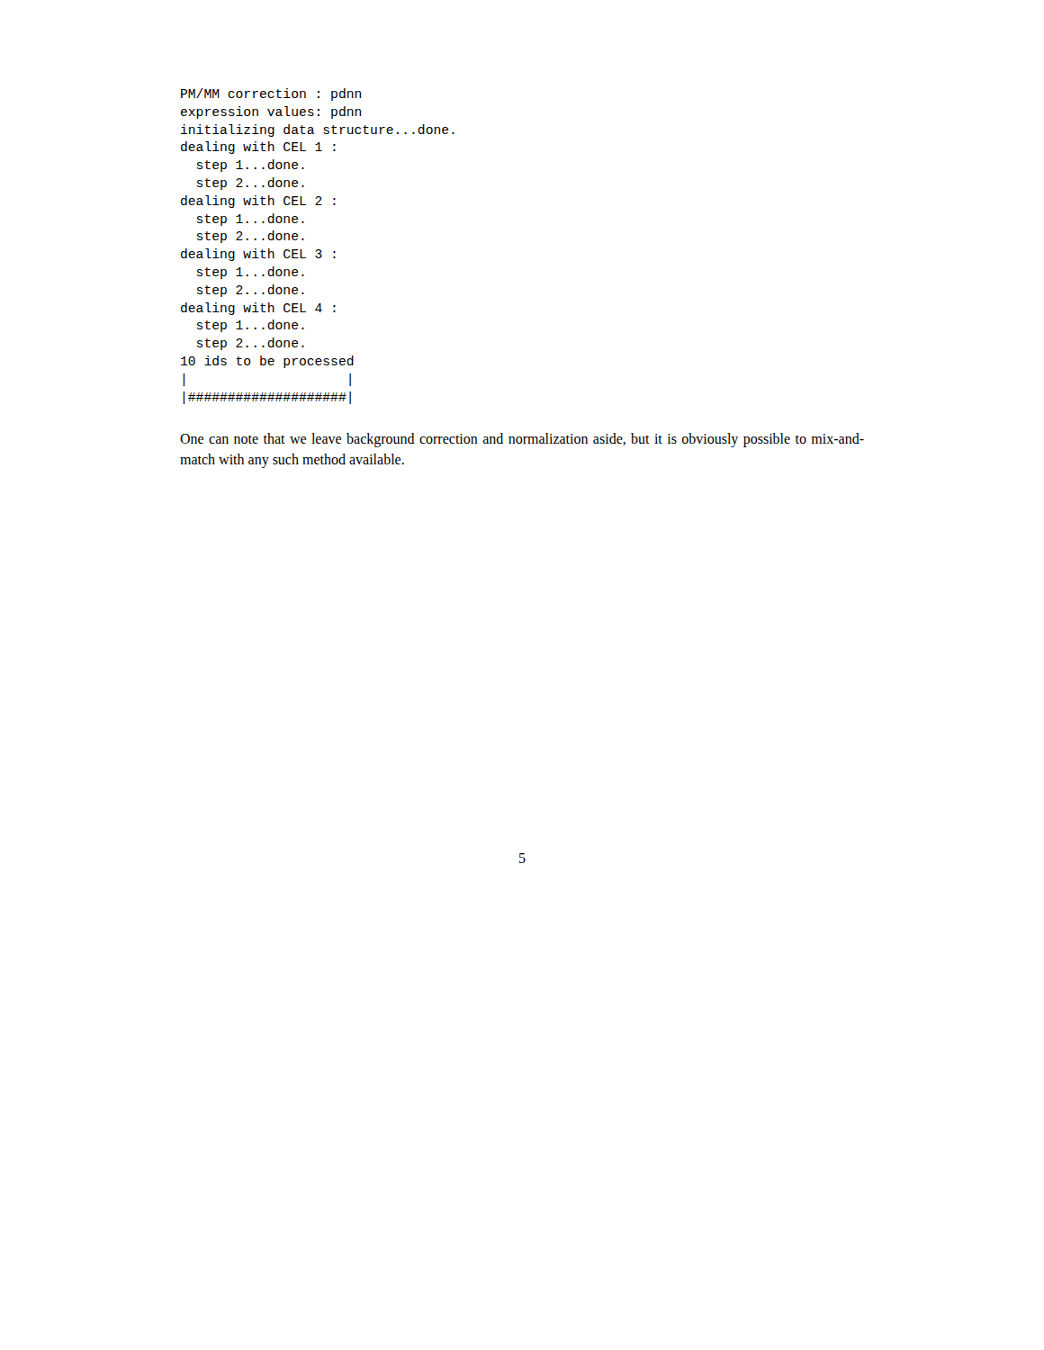PM/MM correction : pdnn
expression values: pdnn
initializing data structure...done.
dealing with CEL 1 :
  step 1...done.
  step 2...done.
dealing with CEL 2 :
  step 1...done.
  step 2...done.
dealing with CEL 3 :
  step 1...done.
  step 2...done.
dealing with CEL 4 :
  step 1...done.
  step 2...done.
10 ids to be processed
|                    |
|####################|
One can note that we leave background correction and normalization aside, but it is obviously possible to mix-and-match with any such method available.
5